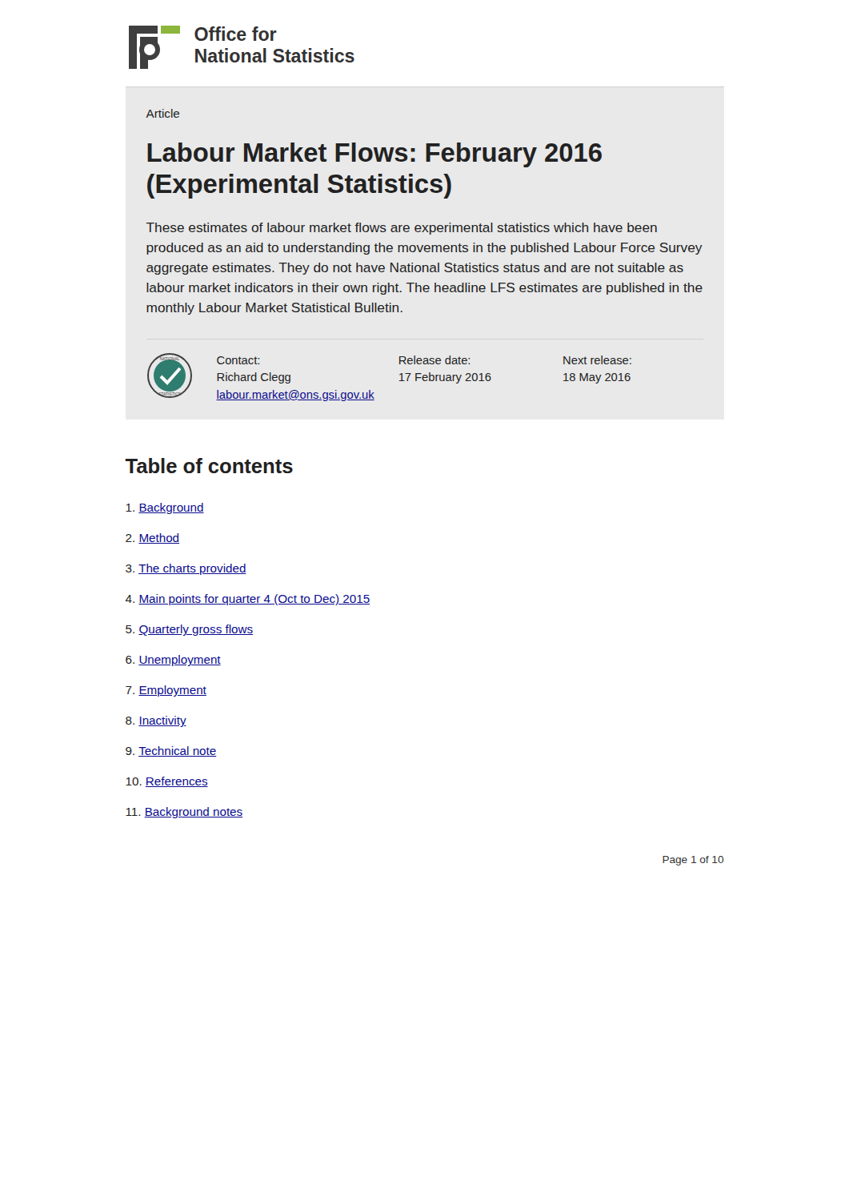Office for
National Statistics
Article
Labour Market Flows: February 2016 (Experimental Statistics)
These estimates of labour market flows are experimental statistics which have been produced as an aid to understanding the movements in the published Labour Force Survey aggregate estimates. They do not have National Statistics status and are not suitable as labour market indicators in their own right. The headline LFS estimates are published in the monthly Labour Market Statistical Bulletin.
NATIONAL STATISTICS
Contact:
Richard Clegg
labour.market@ons.gsi.gov.uk
Release date:
17 February 2016
Next release:
18 May 2016
Table of contents
Background
Method
The charts provided
Main points for quarter 4 (Oct to Dec) 2015
Quarterly gross flows
Unemployment
Employment
Inactivity
Technical note
References
Background notes
Page 1 of 10